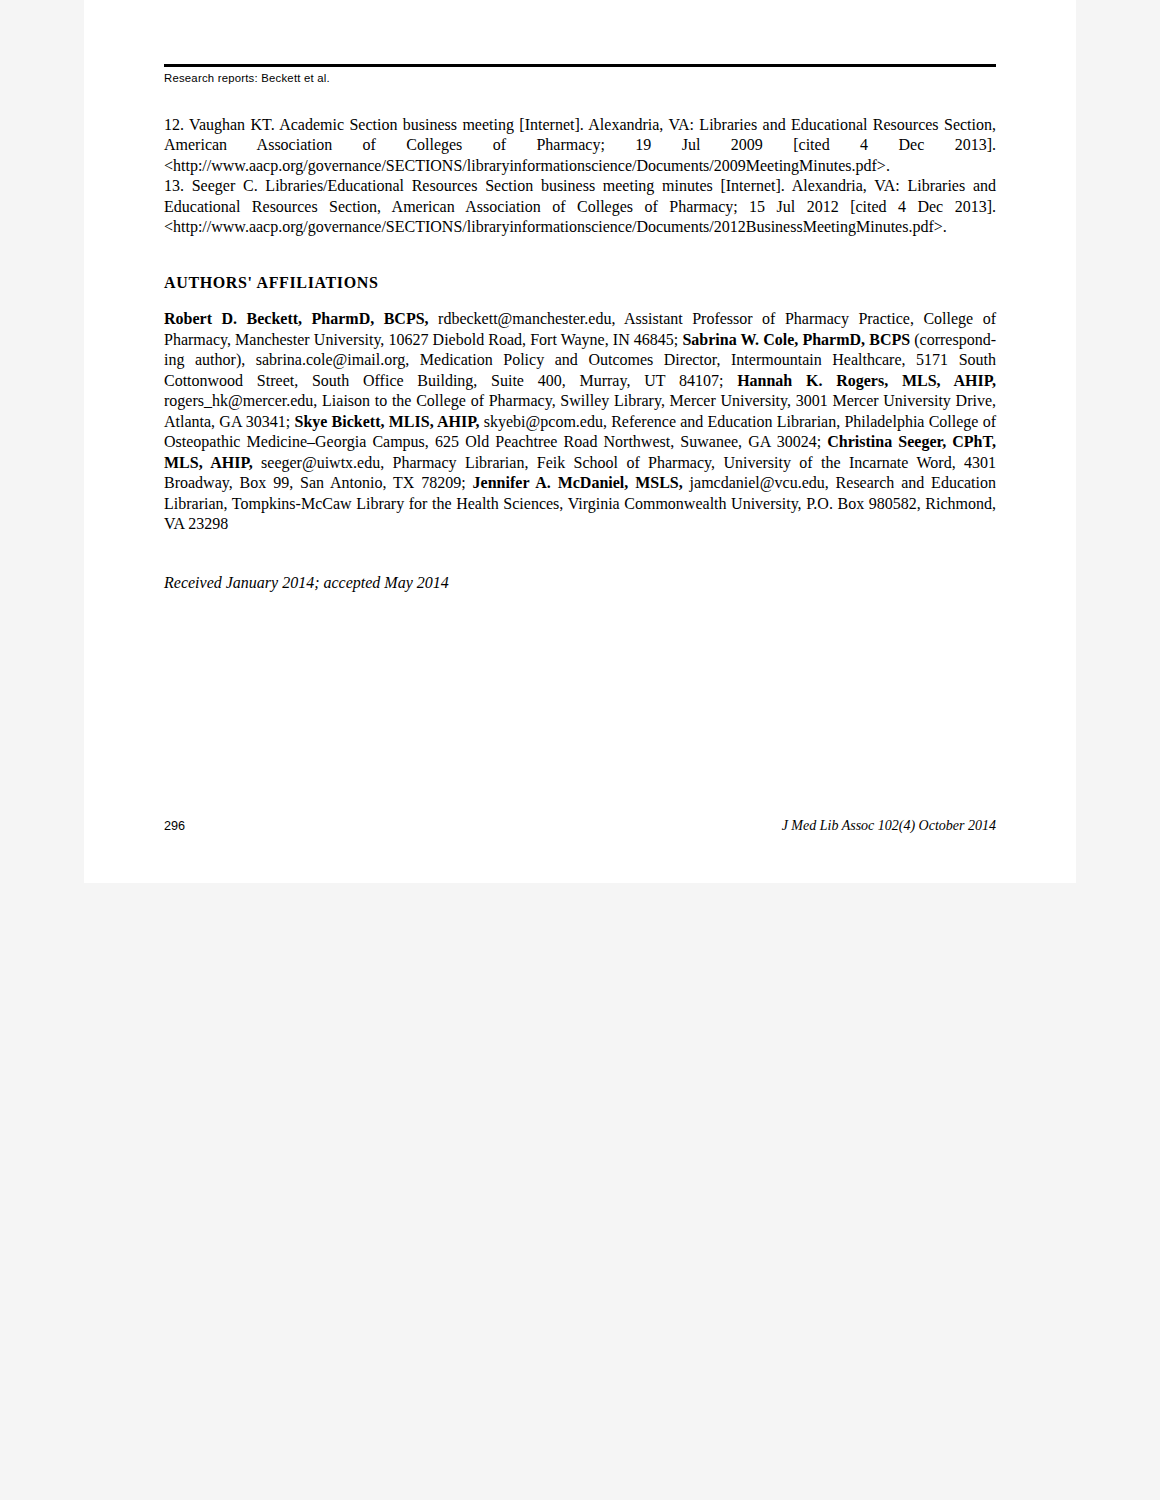Research reports: Beckett et al.
12. Vaughan KT. Academic Section business meeting [Internet]. Alexandria, VA: Libraries and Educational Resources Section, American Association of Colleges of Pharmacy; 19 Jul 2009 [cited 4 Dec 2013]. <http://www.aacp.org/governance/SECTIONS/libraryinformationscience/Documents/2009MeetingMinutes.pdf>.
13. Seeger C. Libraries/Educational Resources Section business meeting minutes [Internet]. Alexandria, VA: Libraries and Educational Resources Section, American Association of Colleges of Pharmacy; 15 Jul 2012 [cited 4 Dec 2013]. <http://www.aacp.org/governance/SECTIONS/libraryinformationscience/Documents/2012BusinessMeetingMinutes.pdf>.
AUTHORS' AFFILIATIONS
Robert D. Beckett, PharmD, BCPS, rdbeckett@manchester.edu, Assistant Professor of Pharmacy Practice, College of Pharmacy, Manchester University, 10627 Diebold Road, Fort Wayne, IN 46845; Sabrina W. Cole, PharmD, BCPS (corresponding author), sabrina.cole@imail.org, Medication Policy and Outcomes Director, Intermountain Healthcare, 5171 South Cottonwood Street, South Office Building, Suite 400, Murray, UT 84107; Hannah K. Rogers, MLS, AHIP, rogers_hk@mercer.edu, Liaison to the College of Pharmacy, Swilley Library, Mercer University, 3001 Mercer University Drive, Atlanta, GA 30341; Skye Bickett, MLIS, AHIP, skyebi@pcom.edu, Reference and Education Librarian, Philadelphia College of Osteopathic Medicine–Georgia Campus, 625 Old Peachtree Road Northwest, Suwanee, GA 30024; Christina Seeger, CPhT, MLS, AHIP, seeger@uiwtx.edu, Pharmacy Librarian, Feik School of Pharmacy, University of the Incarnate Word, 4301 Broadway, Box 99, San Antonio, TX 78209; Jennifer A. McDaniel, MSLS, jamcdaniel@vcu.edu, Research and Education Librarian, Tompkins-McCaw Library for the Health Sciences, Virginia Commonwealth University, P.O. Box 980582, Richmond, VA 23298
Received January 2014; accepted May 2014
296 J Med Lib Assoc 102(4) October 2014